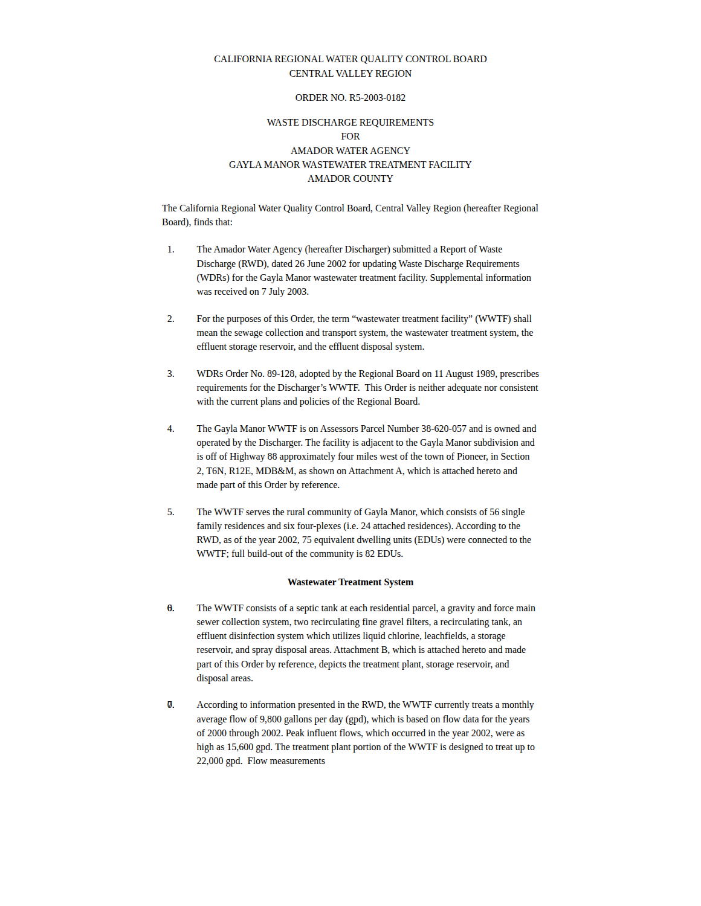CALIFORNIA REGIONAL WATER QUALITY CONTROL BOARD
CENTRAL VALLEY REGION
ORDER NO. R5-2003-0182
WASTE DISCHARGE REQUIREMENTS
FOR
AMADOR WATER AGENCY
GAYLA MANOR WASTEWATER TREATMENT FACILITY
AMADOR COUNTY
The California Regional Water Quality Control Board, Central Valley Region (hereafter Regional Board), finds that:
The Amador Water Agency (hereafter Discharger) submitted a Report of Waste Discharge (RWD), dated 26 June 2002 for updating Waste Discharge Requirements (WDRs) for the Gayla Manor wastewater treatment facility. Supplemental information was received on 7 July 2003.
For the purposes of this Order, the term “wastewater treatment facility” (WWTF) shall mean the sewage collection and transport system, the wastewater treatment system, the effluent storage reservoir, and the effluent disposal system.
WDRs Order No. 89-128, adopted by the Regional Board on 11 August 1989, prescribes requirements for the Discharger’s WWTF. This Order is neither adequate nor consistent with the current plans and policies of the Regional Board.
The Gayla Manor WWTF is on Assessors Parcel Number 38-620-057 and is owned and operated by the Discharger. The facility is adjacent to the Gayla Manor subdivision and is off of Highway 88 approximately four miles west of the town of Pioneer, in Section 2, T6N, R12E, MDB&M, as shown on Attachment A, which is attached hereto and made part of this Order by reference.
The WWTF serves the rural community of Gayla Manor, which consists of 56 single family residences and six four-plexes (i.e. 24 attached residences). According to the RWD, as of the year 2002, 75 equivalent dwelling units (EDUs) were connected to the WWTF; full build-out of the community is 82 EDUs.
Wastewater Treatment System
6. The WWTF consists of a septic tank at each residential parcel, a gravity and force main sewer collection system, two recirculating fine gravel filters, a recirculating tank, an effluent disinfection system which utilizes liquid chlorine, leachfields, a storage reservoir, and spray disposal areas. Attachment B, which is attached hereto and made part of this Order by reference, depicts the treatment plant, storage reservoir, and disposal areas.
7. According to information presented in the RWD, the WWTF currently treats a monthly average flow of 9,800 gallons per day (gpd), which is based on flow data for the years of 2000 through 2002. Peak influent flows, which occurred in the year 2002, were as high as 15,600 gpd. The treatment plant portion of the WWTF is designed to treat up to 22,000 gpd. Flow measurements